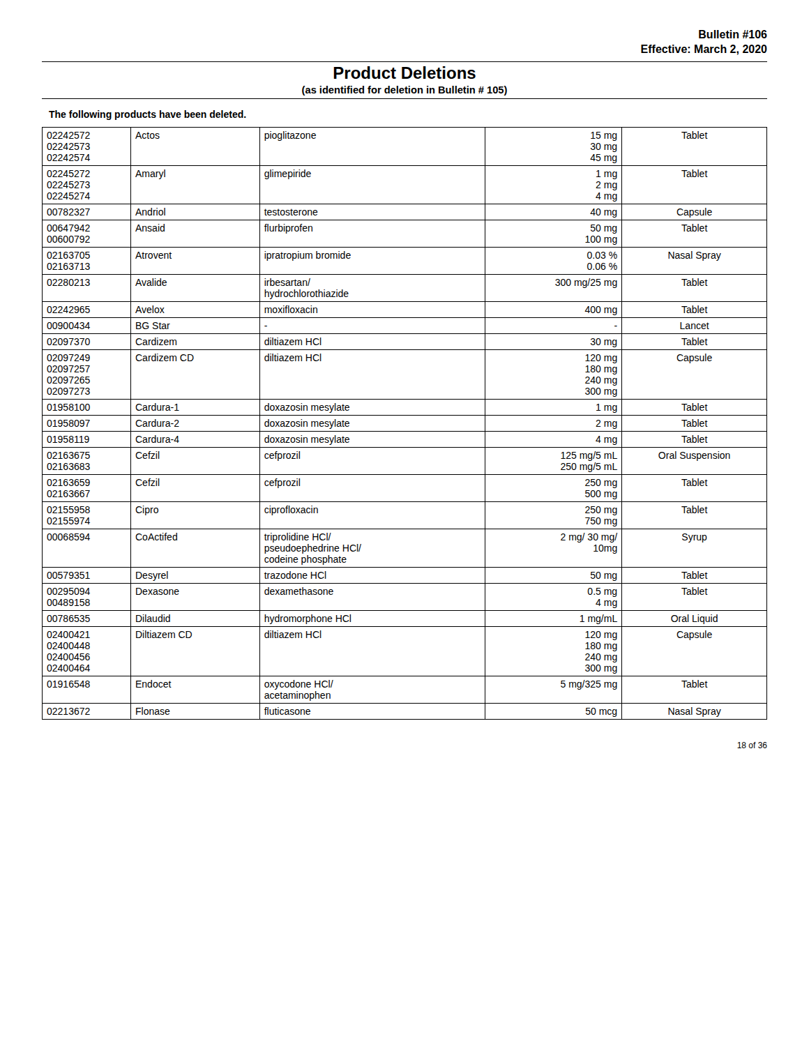Bulletin #106
Effective: March 2, 2020
Product Deletions
(as identified for deletion in Bulletin # 105)
The following products have been deleted.
| 02242572 02242573 02242574 | Actos | pioglitazone | 15 mg 30 mg 45 mg | Tablet |
| 02245272 02245273 02245274 | Amaryl | glimepiride | 1 mg 2 mg 4 mg | Tablet |
| 00782327 | Andriol | testosterone | 40 mg | Capsule |
| 00647942 00600792 | Ansaid | flurbiprofen | 50 mg 100 mg | Tablet |
| 02163705 02163713 | Atrovent | ipratropium bromide | 0.03 % 0.06 % | Nasal Spray |
| 02280213 | Avalide | irbesartan/ hydrochlorothiazide | 300 mg/25 mg | Tablet |
| 02242965 | Avelox | moxifloxacin | 400 mg | Tablet |
| 00900434 | BG Star | - | - | Lancet |
| 02097370 | Cardizem | diltiazem HCl | 30 mg | Tablet |
| 02097249 02097257 02097265 02097273 | Cardizem CD | diltiazem HCl | 120 mg 180 mg 240 mg 300 mg | Capsule |
| 01958100 | Cardura-1 | doxazosin mesylate | 1 mg | Tablet |
| 01958097 | Cardura-2 | doxazosin mesylate | 2 mg | Tablet |
| 01958119 | Cardura-4 | doxazosin mesylate | 4 mg | Tablet |
| 02163675 02163683 | Cefzil | cefprozil | 125 mg/5 mL 250 mg/5 mL | Oral Suspension |
| 02163659 02163667 | Cefzil | cefprozil | 250 mg 500 mg | Tablet |
| 02155958 02155974 | Cipro | ciprofloxacin | 250 mg 750 mg | Tablet |
| 00068594 | CoActifed | triprolidine HCl/ pseudoephedrine HCl/ codeine phosphate | 2 mg/ 30 mg/ 10mg | Syrup |
| 00579351 | Desyrel | trazodone HCl | 50 mg | Tablet |
| 00295094 00489158 | Dexasone | dexamethasone | 0.5 mg 4 mg | Tablet |
| 00786535 | Dilaudid | hydromorphone HCl | 1 mg/mL | Oral Liquid |
| 02400421 02400448 02400456 02400464 | Diltiazem CD | diltiazem HCl | 120 mg 180 mg 240 mg 300 mg | Capsule |
| 01916548 | Endocet | oxycodone HCl/ acetaminophen | 5 mg/325 mg | Tablet |
| 02213672 | Flonase | fluticasone | 50 mcg | Nasal Spray |
18 of 36